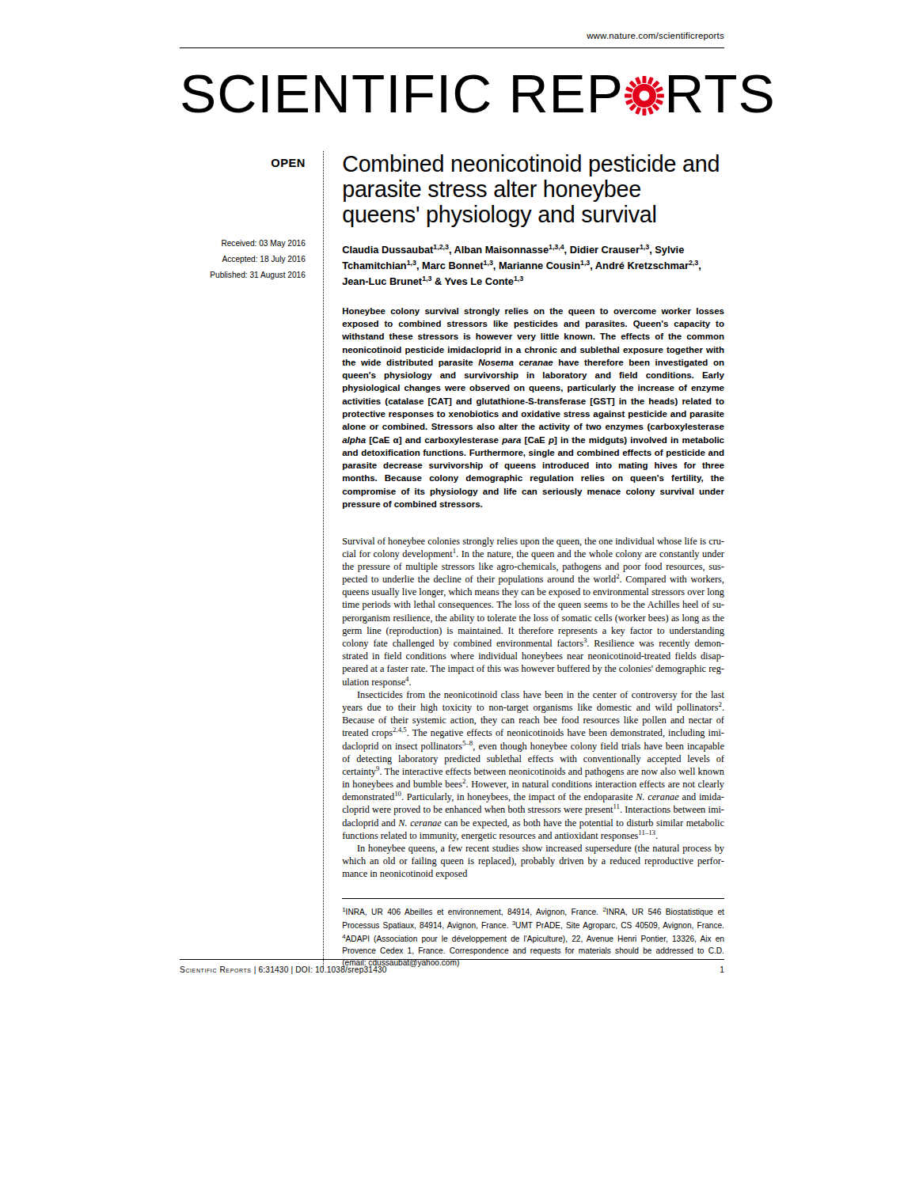www.nature.com/scientificreports
SCIENTIFIC REP RTS
OPEN
Received: 03 May 2016
Accepted: 18 July 2016
Published: 31 August 2016
Combined neonicotinoid pesticide and parasite stress alter honeybee queens' physiology and survival
Claudia Dussaubat1,2,3, Alban Maisonnasse1,3,4, Didier Crauser1,3, Sylvie Tchamitchian1,3, Marc Bonnet1,3, Marianne Cousin1,3, André Kretzschmar2,3, Jean-Luc Brunet1,3 & Yves Le Conte1,3
Honeybee colony survival strongly relies on the queen to overcome worker losses exposed to combined stressors like pesticides and parasites. Queen's capacity to withstand these stressors is however very little known. The effects of the common neonicotinoid pesticide imidacloprid in a chronic and sublethal exposure together with the wide distributed parasite Nosema ceranae have therefore been investigated on queen's physiology and survivorship in laboratory and field conditions. Early physiological changes were observed on queens, particularly the increase of enzyme activities (catalase [CAT] and glutathione-S-transferase [GST] in the heads) related to protective responses to xenobiotics and oxidative stress against pesticide and parasite alone or combined. Stressors also alter the activity of two enzymes (carboxylesterase alpha [CaE α] and carboxylesterase para [CaE p] in the midguts) involved in metabolic and detoxification functions. Furthermore, single and combined effects of pesticide and parasite decrease survivorship of queens introduced into mating hives for three months. Because colony demographic regulation relies on queen's fertility, the compromise of its physiology and life can seriously menace colony survival under pressure of combined stressors.
Survival of honeybee colonies strongly relies upon the queen, the one individual whose life is crucial for colony development1. In the nature, the queen and the whole colony are constantly under the pressure of multiple stressors like agro-chemicals, pathogens and poor food resources, suspected to underlie the decline of their populations around the world2. Compared with workers, queens usually live longer, which means they can be exposed to environmental stressors over long time periods with lethal consequences. The loss of the queen seems to be the Achilles heel of superorganism resilience, the ability to tolerate the loss of somatic cells (worker bees) as long as the germ line (reproduction) is maintained. It therefore represents a key factor to understanding colony fate challenged by combined environmental factors3. Resilience was recently demonstrated in field conditions where individual honeybees near neonicotinoid-treated fields disappeared at a faster rate. The impact of this was however buffered by the colonies' demographic regulation response4.
Insecticides from the neonicotinoid class have been in the center of controversy for the last years due to their high toxicity to non-target organisms like domestic and wild pollinators2. Because of their systemic action, they can reach bee food resources like pollen and nectar of treated crops2,4,5. The negative effects of neonicotinoids have been demonstrated, including imidacloprid on insect pollinators5–8, even though honeybee colony field trials have been incapable of detecting laboratory predicted sublethal effects with conventionally accepted levels of certainty9. The interactive effects between neonicotinoids and pathogens are now also well known in honeybees and bumble bees2. However, in natural conditions interaction effects are not clearly demonstrated10. Particularly, in honeybees, the impact of the endoparasite N. ceranae and imidacloprid were proved to be enhanced when both stressors were present11. Interactions between imidacloprid and N. ceranae can be expected, as both have the potential to disturb similar metabolic functions related to immunity, energetic resources and antioxidant responses11–13.
In honeybee queens, a few recent studies show increased supersedure (the natural process by which an old or failing queen is replaced), probably driven by a reduced reproductive performance in neonicotinoid exposed
1INRA, UR 406 Abeilles et environnement, 84914, Avignon, France. 2INRA, UR 546 Biostatistique et Processus Spatiaux, 84914, Avignon, France. 3UMT PrADE, Site Agroparc, CS 40509, Avignon, France. 4ADAPI (Association pour le développement de l'Apiculture), 22, Avenue Henri Pontier, 13326, Aix en Provence Cedex 1, France. Correspondence and requests for materials should be addressed to C.D. (email: cdussaubat@yahoo.com)
Scientific Reports | 6:31430 | DOI: 10.1038/srep31430
1